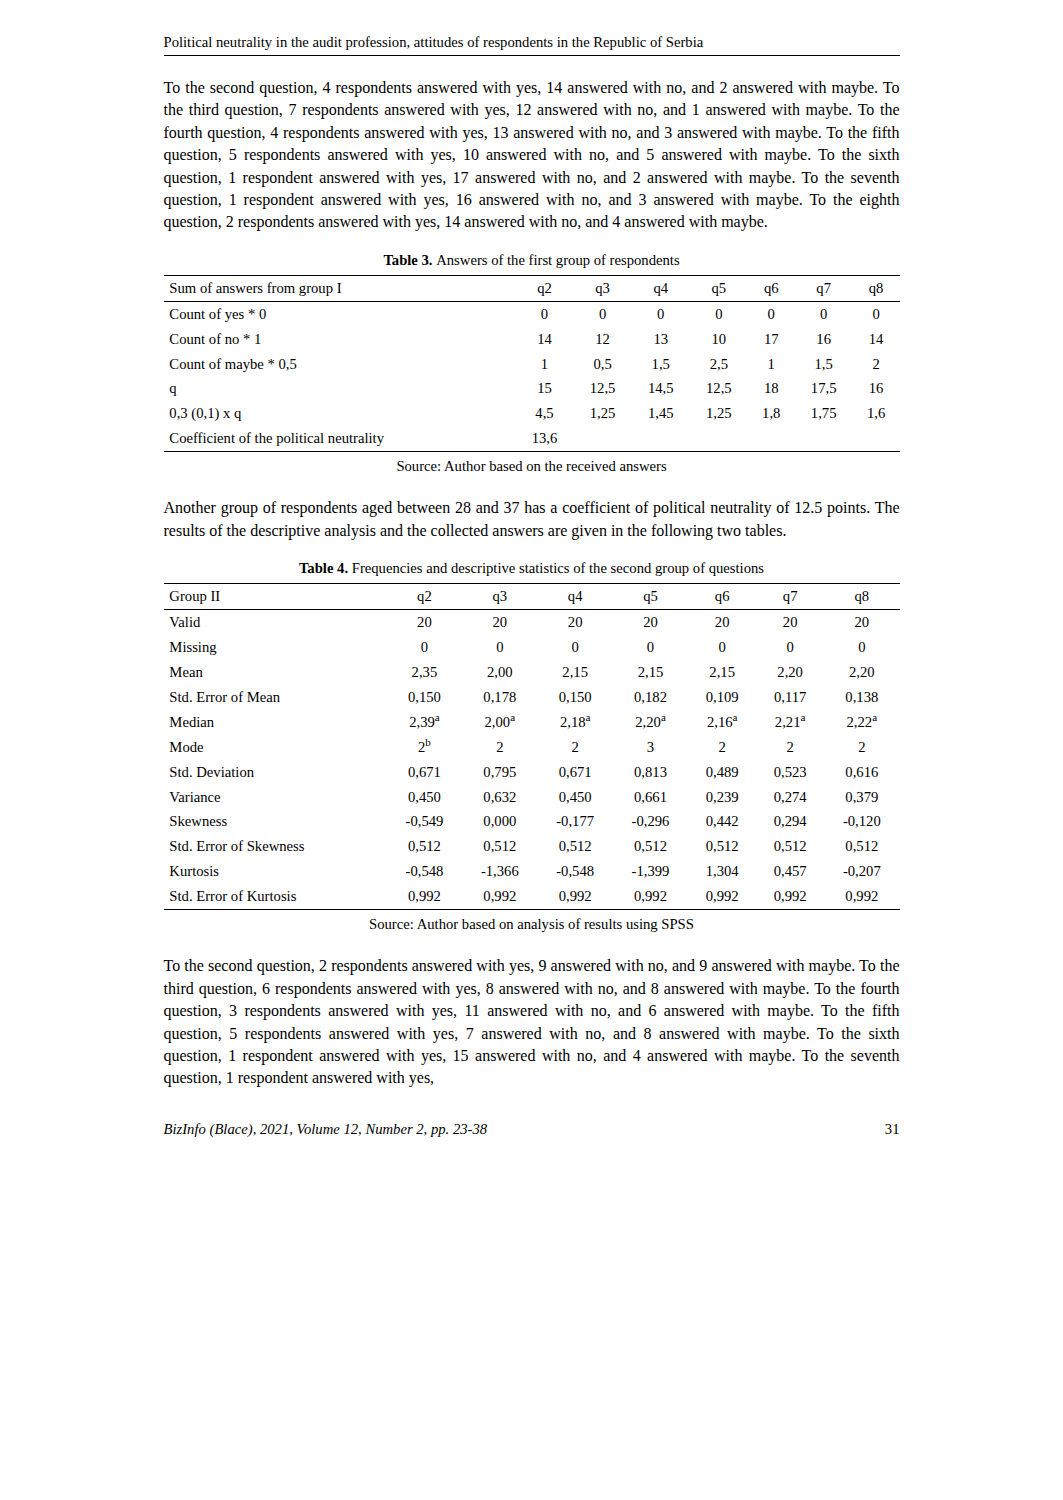Political neutrality in the audit profession, attitudes of respondents in the Republic of Serbia
To the second question, 4 respondents answered with yes, 14 answered with no, and 2 answered with maybe. To the third question, 7 respondents answered with yes, 12 answered with no, and 1 answered with maybe. To the fourth question, 4 respondents answered with yes, 13 answered with no, and 3 answered with maybe. To the fifth question, 5 respondents answered with yes, 10 answered with no, and 5 answered with maybe. To the sixth question, 1 respondent answered with yes, 17 answered with no, and 2 answered with maybe. To the seventh question, 1 respondent answered with yes, 16 answered with no, and 3 answered with maybe. To the eighth question, 2 respondents answered with yes, 14 answered with no, and 4 answered with maybe.
Table 3 . Answers of the first group of respondents
| Sum of answers from group I | q2 | q3 | q4 | q5 | q6 | q7 | q8 |
| --- | --- | --- | --- | --- | --- | --- | --- |
| Count of yes * 0 | 0 | 0 | 0 | 0 | 0 | 0 | 0 |
| Count of no * 1 | 14 | 12 | 13 | 10 | 17 | 16 | 14 |
| Count of maybe * 0,5 | 1 | 0,5 | 1,5 | 2,5 | 1 | 1,5 | 2 |
| q | 15 | 12,5 | 14,5 | 12,5 | 18 | 17,5 | 16 |
| 0,3 (0,1) x q | 4,5 | 1,25 | 1,45 | 1,25 | 1,8 | 1,75 | 1,6 |
| Coefficient of the political neutrality | 13,6 | | | | | | |
Source: Author based on the received answers
Another group of respondents aged between 28 and 37 has a coefficient of political neutrality of 12.5 points. The results of the descriptive analysis and the collected answers are given in the following two tables.
Table 4 . Frequencies and descriptive statistics of the second group of questions
| Group II | q2 | q3 | q4 | q5 | q6 | q7 | q8 |
| --- | --- | --- | --- | --- | --- | --- | --- |
| Valid | 20 | 20 | 20 | 20 | 20 | 20 | 20 |
| Missing | 0 | 0 | 0 | 0 | 0 | 0 | 0 |
| Mean | 2,35 | 2,00 | 2,15 | 2,15 | 2,15 | 2,20 | 2,20 |
| Std. Error of Mean | 0,150 | 0,178 | 0,150 | 0,182 | 0,109 | 0,117 | 0,138 |
| Median | 2,39 a | 2,00 a | 2,18 a | 2,20 a | 2,16 a | 2,21 a | 2,22 a |
| Mode | 2 b | 2 | 2 | 3 | 2 | 2 | 2 |
| Std. Deviation | 0,671 | 0,795 | 0,671 | 0,813 | 0,489 | 0,523 | 0,616 |
| Variance | 0,450 | 0,632 | 0,450 | 0,661 | 0,239 | 0,274 | 0,379 |
| Skewness | -0,549 | 0,000 | -0,177 | -0,296 | 0,442 | 0,294 | -0,120 |
| Std. Error of Skewness | 0,512 | 0,512 | 0,512 | 0,512 | 0,512 | 0,512 | 0,512 |
| Kurtosis | -0,548 | -1,366 | -0,548 | -1,399 | 1,304 | 0,457 | -0,207 |
| Std. Error of Kurtosis | 0,992 | 0,992 | 0,992 | 0,992 | 0,992 | 0,992 | 0,992 |
Source: Author based on analysis of results using SPSS
To the second question, 2 respondents answered with yes, 9 answered with no, and 9 answered with maybe. To the third question, 6 respondents answered with yes, 8 answered with no, and 8 answered with maybe. To the fourth question, 3 respondents answered with yes, 11 answered with no, and 6 answered with maybe. To the fifth question, 5 respondents answered with yes, 7 answered with no, and 8 answered with maybe. To the sixth question, 1 respondent answered with yes, 15 answered with no, and 4 answered with maybe. To the seventh question, 1 respondent answered with yes,
BizInfo (Blace), 2021, Volume 12, Number 2, pp. 23-38 31